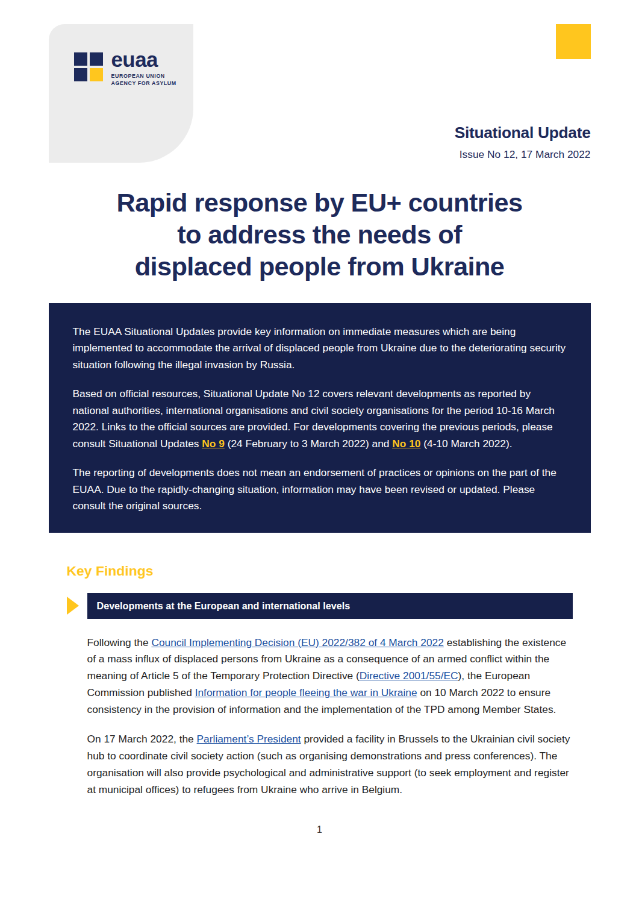euaa
EUROPEAN UNION
AGENCY FOR ASYLUM
Situational Update
Issue No 12, 17 March 2022
Rapid response by EU+ countries
to address the needs of
displaced people from Ukraine
The EUAA Situational Updates provide key information on immediate measures which are being implemented to accommodate the arrival of displaced people from Ukraine due to the deteriorating security situation following the illegal invasion by Russia.
Based on official resources, Situational Update No 12 covers relevant developments as reported by national authorities, international organisations and civil society organisations for the period 10-16 March 2022. Links to the official sources are provided. For developments covering the previous periods, please consult Situational Updates No 9 (24 February to 3 March 2022) and No 10 (4-10 March 2022).
The reporting of developments does not mean an endorsement of practices or opinions on the part of the EUAA. Due to the rapidly-changing situation, information may have been revised or updated. Please consult the original sources.
Key Findings
Developments at the European and international levels
Following the Council Implementing Decision (EU) 2022/382 of 4 March 2022 establishing the existence of a mass influx of displaced persons from Ukraine as a consequence of an armed conflict within the meaning of Article 5 of the Temporary Protection Directive (Directive 2001/55/EC), the European Commission published Information for people fleeing the war in Ukraine on 10 March 2022 to ensure consistency in the provision of information and the implementation of the TPD among Member States.
On 17 March 2022, the Parliament’s President provided a facility in Brussels to the Ukrainian civil society hub to coordinate civil society action (such as organising demonstrations and press conferences). The organisation will also provide psychological and administrative support (to seek employment and register at municipal offices) to refugees from Ukraine who arrive in Belgium.
1